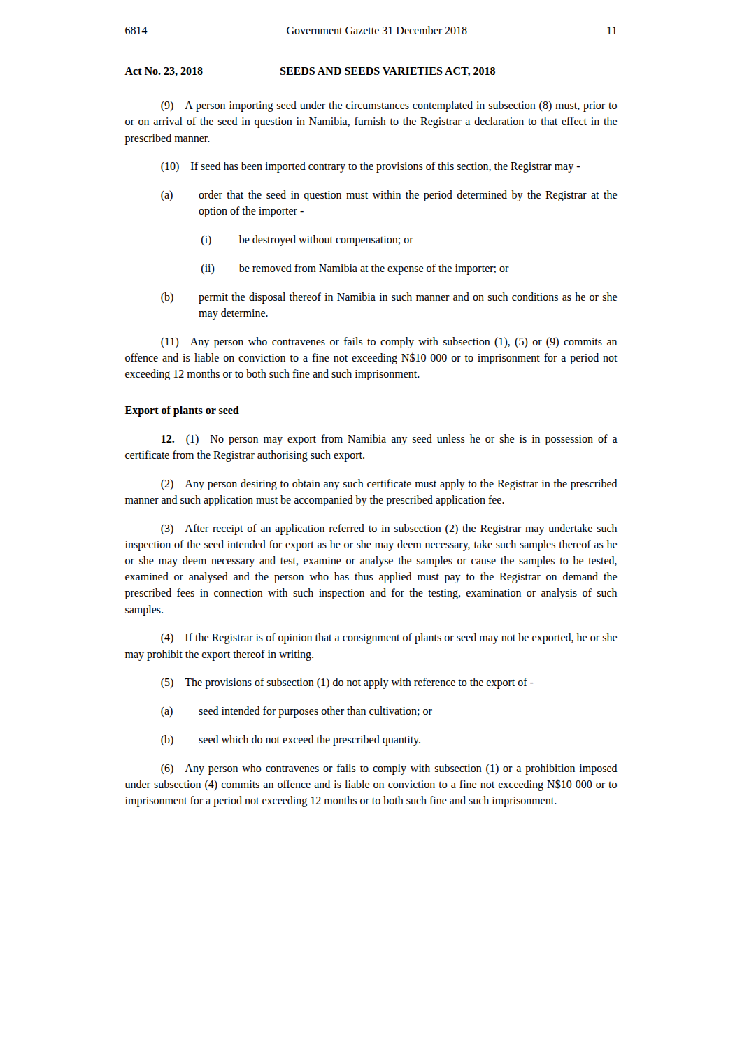6814 Government Gazette 31 December 2018 11
Act No. 23, 2018 SEEDS AND SEEDS VARIETIES ACT, 2018
(9) A person importing seed under the circumstances contemplated in subsection (8) must, prior to or on arrival of the seed in question in Namibia, furnish to the Registrar a declaration to that effect in the prescribed manner.
(10) If seed has been imported contrary to the provisions of this section, the Registrar may -
(a) order that the seed in question must within the period determined by the Registrar at the option of the importer -
(i) be destroyed without compensation; or
(ii) be removed from Namibia at the expense of the importer; or
(b) permit the disposal thereof in Namibia in such manner and on such conditions as he or she may determine.
(11) Any person who contravenes or fails to comply with subsection (1), (5) or (9) commits an offence and is liable on conviction to a fine not exceeding N$10 000 or to imprisonment for a period not exceeding 12 months or to both such fine and such imprisonment.
Export of plants or seed
12. (1) No person may export from Namibia any seed unless he or she is in possession of a certificate from the Registrar authorising such export.
(2) Any person desiring to obtain any such certificate must apply to the Registrar in the prescribed manner and such application must be accompanied by the prescribed application fee.
(3) After receipt of an application referred to in subsection (2) the Registrar may undertake such inspection of the seed intended for export as he or she may deem necessary, take such samples thereof as he or she may deem necessary and test, examine or analyse the samples or cause the samples to be tested, examined or analysed and the person who has thus applied must pay to the Registrar on demand the prescribed fees in connection with such inspection and for the testing, examination or analysis of such samples.
(4) If the Registrar is of opinion that a consignment of plants or seed may not be exported, he or she may prohibit the export thereof in writing.
(5) The provisions of subsection (1) do not apply with reference to the export of -
(a) seed intended for purposes other than cultivation; or
(b) seed which do not exceed the prescribed quantity.
(6) Any person who contravenes or fails to comply with subsection (1) or a prohibition imposed under subsection (4) commits an offence and is liable on conviction to a fine not exceeding N$10 000 or to imprisonment for a period not exceeding 12 months or to both such fine and such imprisonment.